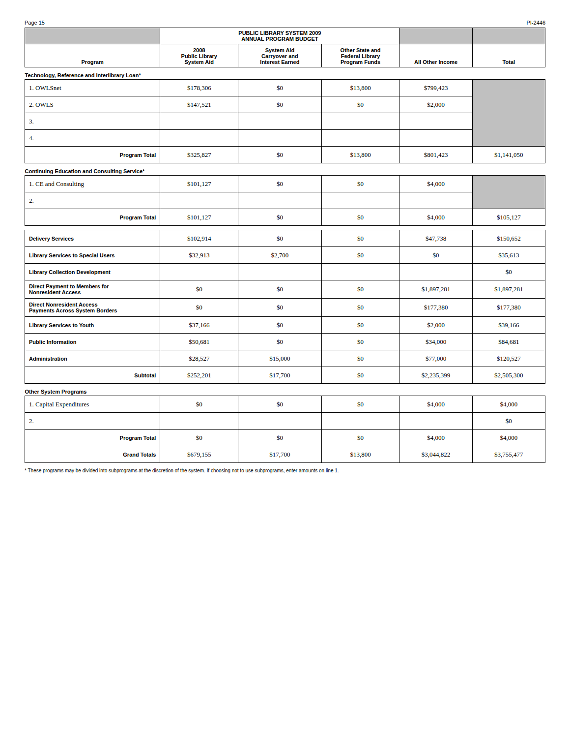Page 15 PI-2446
| | PUBLIC LIBRARY SYSTEM 2009 ANNUAL PROGRAM BUDGET | | |
| Program | 2008 Public Library System Aid | System Aid Carryover and Interest Earned | Other State and Federal Library Program Funds | All Other Income | Total |
| Technology, Reference and Interlibrary Loan * |
| 1. OWLSnet | $178,306 | $0 | $13,800 | $799,423 | |
| 2. OWLS | $147,521 | $0 | $0 | $2,000 |
| 3. | | | | |
| 4. | | | | |
| Program Total | $325,827 | $0 | $13,800 | $801,423 | $1,141,050 |
| Continuing Education and Consulting Service * |
| 1. CE and Consulting | $101,127 | $0 | $0 | $4,000 | |
| 2. | | | | |
| Program Total | $101,127 | $0 | $0 | $4,000 | $105,127 |
| Delivery Services | $102,914 | $0 | $0 | $47,738 | $150,652 |
| Library Services to Special Users | $32,913 | $2,700 | $0 | $0 | $35,613 |
| Library Collection Development | | | | | $0 |
| Direct Payment to Members for Nonresident Access | $0 | $0 | $0 | $1,897,281 | $1,897,281 |
| Direct Nonresident Access Payments Across System Borders | $0 | $0 | $0 | $177,380 | $177,380 |
| Library Services to Youth | $37,166 | $0 | $0 | $2,000 | $39,166 |
| Public Information | $50,681 | $0 | $0 | $34,000 | $84,681 |
| Administration | $28,527 | $15,000 | $0 | $77,000 | $120,527 |
| Subtotal | $252,201 | $17,700 | $0 | $2,235,399 | $2,505,300 |
| Other System Programs |
| 1. Capital Expenditures | $0 | $0 | $0 | $4,000 | $4,000 |
| 2. | | | | | $0 |
| Program Total | $0 | $0 | $0 | $4,000 | $4,000 |
| Grand Totals | $679,155 | $17,700 | $13,800 | $3,044,822 | $3,755,477 |
* These programs may be divided into subprograms at the discretion of the system. If choosing not to use subprograms, enter amounts on line 1.